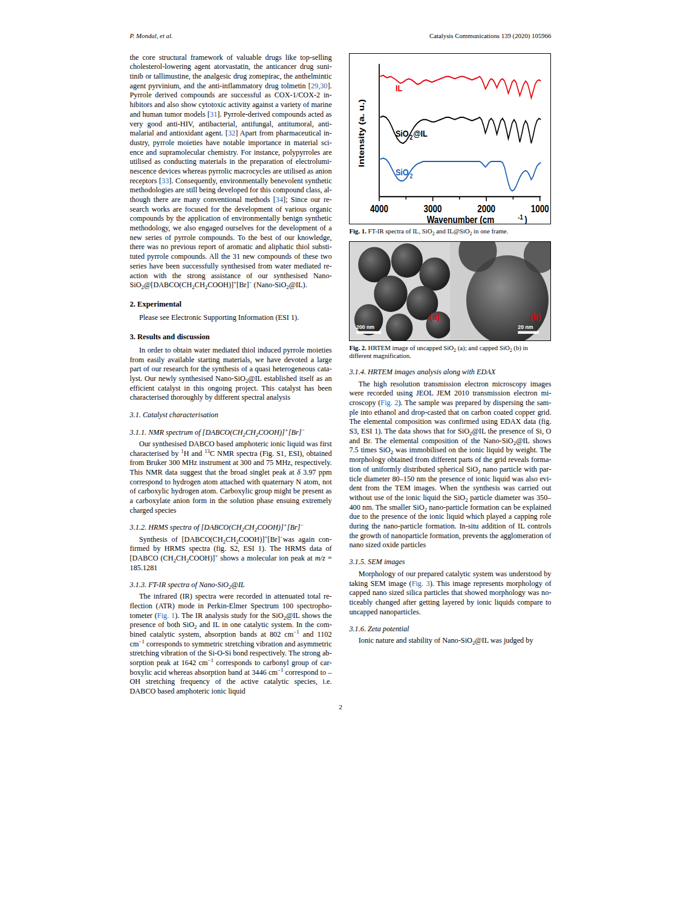P. Mondal, et al.
Catalysis Communications 139 (2020) 105966
the core structural framework of valuable drugs like top-selling cholesterol-lowering agent atorvastatin, the anticancer drug sunitinib or tallimustine, the analgesic drug zomepirac, the anthelmintic agent pyrvinium, and the anti-inflammatory drug tolmetin [29,30]. Pyrrole derived compounds are successful as COX-1/COX-2 inhibitors and also show cytotoxic activity against a variety of marine and human tumor models [31]. Pyrrole-derived compounds acted as very good anti-HIV, antibacterial, antifungal, antitumoral, antimalarial and antioxidant agent. [32] Apart from pharmaceutical industry, pyrrole moieties have notable importance in material science and supramolecular chemistry. For instance, polypyrroles are utilised as conducting materials in the preparation of electroluminescence devices whereas pyrrolic macrocycles are utilised as anion receptors [33]. Consequently, environmentally benevolent synthetic methodologies are still being developed for this compound class, although there are many conventional methods [34]; Since our research works are focused for the development of various organic compounds by the application of environmentally benign synthetic methodology, we also engaged ourselves for the development of a new series of pyrrole compounds. To the best of our knowledge, there was no previous report of aromatic and aliphatic thiol substituted pyrrole compounds. All the 31 new compounds of these two series have been successfully synthesised from water mediated reaction with the strong assistance of our synthesised Nano-SiO2@[DABCO(CH2CH2COOH)]+[Br]− (Nano-SiO2@IL).
2. Experimental
Please see Electronic Supporting Information (ESI 1).
3. Results and discussion
In order to obtain water mediated thiol induced pyrrole moieties from easily available starting materials, we have devoted a large part of our research for the synthesis of a quasi heterogeneous catalyst. Our newly synthesised Nano-SiO2@IL established itself as an efficient catalyst in this ongoing project. This catalyst has been characterised thoroughly by different spectral analysis
3.1. Catalyst characterisation
3.1.1. NMR spectrum of [DABCO(CH2CH2COOH)]+[Br]−
Our synthesised DABCO based amphoteric ionic liquid was first characterised by 1H and 13C NMR spectra (Fig. S1, ESI), obtained from Bruker 300 MHz instrument at 300 and 75 MHz, respectively. This NMR data suggest that the broad singlet peak at δ 3.97 ppm correspond to hydrogen atom attached with quaternary N atom, not of carboxylic hydrogen atom. Carboxylic group might be present as a carboxylate anion form in the solution phase ensuing extremely charged species
3.1.2. HRMS spectra of [DABCO(CH2CH2COOH)]+[Br]−
Synthesis of [DABCO(CH2CH2COOH)]+[Br]−was again confirmed by HRMS spectra (fig. S2, ESI 1). The HRMS data of [DABCO (CH2CH2COOH)]+ shows a molecular ion peak at m/z = 185.1281
3.1.3. FT-IR spectra of Nano-SiO2@IL
The infrared (IR) spectra were recorded in attenuated total reflection (ATR) mode in Perkin-Elmer Spectrum 100 spectrophotometer (Fig. 1). The IR analysis study for the SiO2@IL shows the presence of both SiO2 and IL in one catalytic system. In the combined catalytic system, absorption bands at 802 cm−1 and 1102 cm−1 corresponds to symmetric stretching vibration and asymmetric stretching vibration of the Si-O-Si bond respectively. The strong absorption peak at 1642 cm−1 corresponds to carbonyl group of carboxylic acid whereas absorption band at 3446 cm−1 correspond to –OH stretching frequency of the active catalytic species, i.e. DABCO based amphoteric ionic liquid
4000 3000 2000 1000 Wavenumber (cm -1 ) Intensity (a. u.) IL SiO 2 @IL SiO 2
Fig. 1. FT-IR spectra of IL, SiO2 and IL@SiO2 in one frame.
200 nm (a) 20 nm (b)
Fig. 2. HRTEM image of uncapped SiO2 (a); and capped SiO2 (b) in different magnification.
3.1.4. HRTEM images analysis along with EDAX
The high resolution transmission electron microscopy images were recorded using JEOL JEM 2010 transmission electron microscopy (Fig. 2). The sample was prepared by dispersing the sample into ethanol and drop-casted that on carbon coated copper grid. The elemental composition was confirmed using EDAX data (fig. S3, ESI 1). The data shows that for SiO2@IL the presence of Si, O and Br. The elemental composition of the Nano-SiO2@IL shows 7.5 times SiO2 was immobilised on the ionic liquid by weight. The morphology obtained from different parts of the grid reveals formation of uniformly distributed spherical SiO2 nano particle with particle diameter 80–150 nm the presence of ionic liquid was also evident from the TEM images. When the synthesis was carried out without use of the ionic liquid the SiO2 particle diameter was 350–400 nm. The smaller SiO2 nano-particle formation can be explained due to the presence of the ionic liquid which played a capping role during the nano-particle formation. In-situ addition of IL controls the growth of nanoparticle formation, prevents the agglomeration of nano sized oxide particles
3.1.5. SEM images
Morphology of our prepared catalytic system was understood by taking SEM image (Fig. 3). This image represents morphology of capped nano sized silica particles that showed morphology was noticeably changed after getting layered by ionic liquids compare to uncapped nanoparticles.
3.1.6. Zeta potential
Ionic nature and stability of Nano-SiO2@IL was judged by
2